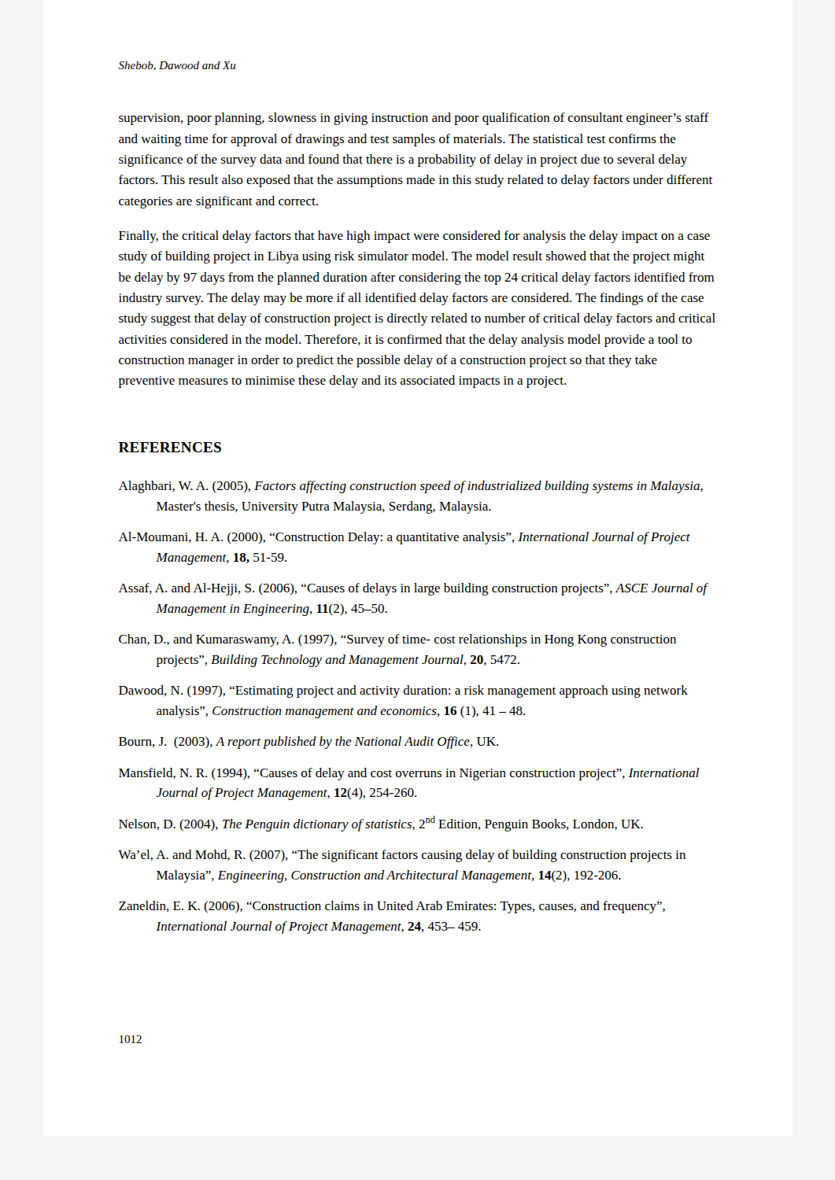Shebob, Dawood and Xu
supervision, poor planning, slowness in giving instruction and poor qualification of consultant engineer’s staff and waiting time for approval of drawings and test samples of materials. The statistical test confirms the significance of the survey data and found that there is a probability of delay in project due to several delay factors. This result also exposed that the assumptions made in this study related to delay factors under different categories are significant and correct.
Finally, the critical delay factors that have high impact were considered for analysis the delay impact on a case study of building project in Libya using risk simulator model. The model result showed that the project might be delay by 97 days from the planned duration after considering the top 24 critical delay factors identified from industry survey. The delay may be more if all identified delay factors are considered. The findings of the case study suggest that delay of construction project is directly related to number of critical delay factors and critical activities considered in the model. Therefore, it is confirmed that the delay analysis model provide a tool to construction manager in order to predict the possible delay of a construction project so that they take preventive measures to minimise these delay and its associated impacts in a project.
REFERENCES
Alaghbari, W. A. (2005), Factors affecting construction speed of industrialized building systems in Malaysia, Master's thesis, University Putra Malaysia, Serdang, Malaysia.
Al-Moumani, H. A. (2000), “Construction Delay: a quantitative analysis”, International Journal of Project Management, 18, 51-59.
Assaf, A. and Al-Hejji, S. (2006), “Causes of delays in large building construction projects”, ASCE Journal of Management in Engineering, 11(2), 45–50.
Chan, D., and Kumaraswamy, A. (1997), “Survey of time- cost relationships in Hong Kong construction projects”, Building Technology and Management Journal, 20, 5472.
Dawood, N. (1997), “Estimating project and activity duration: a risk management approach using network analysis”, Construction management and economics, 16 (1), 41 – 48.
Bourn, J. (2003), A report published by the National Audit Office, UK.
Mansfield, N. R. (1994), “Causes of delay and cost overruns in Nigerian construction project”, International Journal of Project Management, 12(4), 254-260.
Nelson, D. (2004), The Penguin dictionary of statistics, 2nd Edition, Penguin Books, London, UK.
Wa’el, A. and Mohd, R. (2007), “The significant factors causing delay of building construction projects in Malaysia”, Engineering, Construction and Architectural Management, 14(2), 192-206.
Zaneldin, E. K. (2006), “Construction claims in United Arab Emirates: Types, causes, and frequency”, International Journal of Project Management, 24, 453– 459.
1012